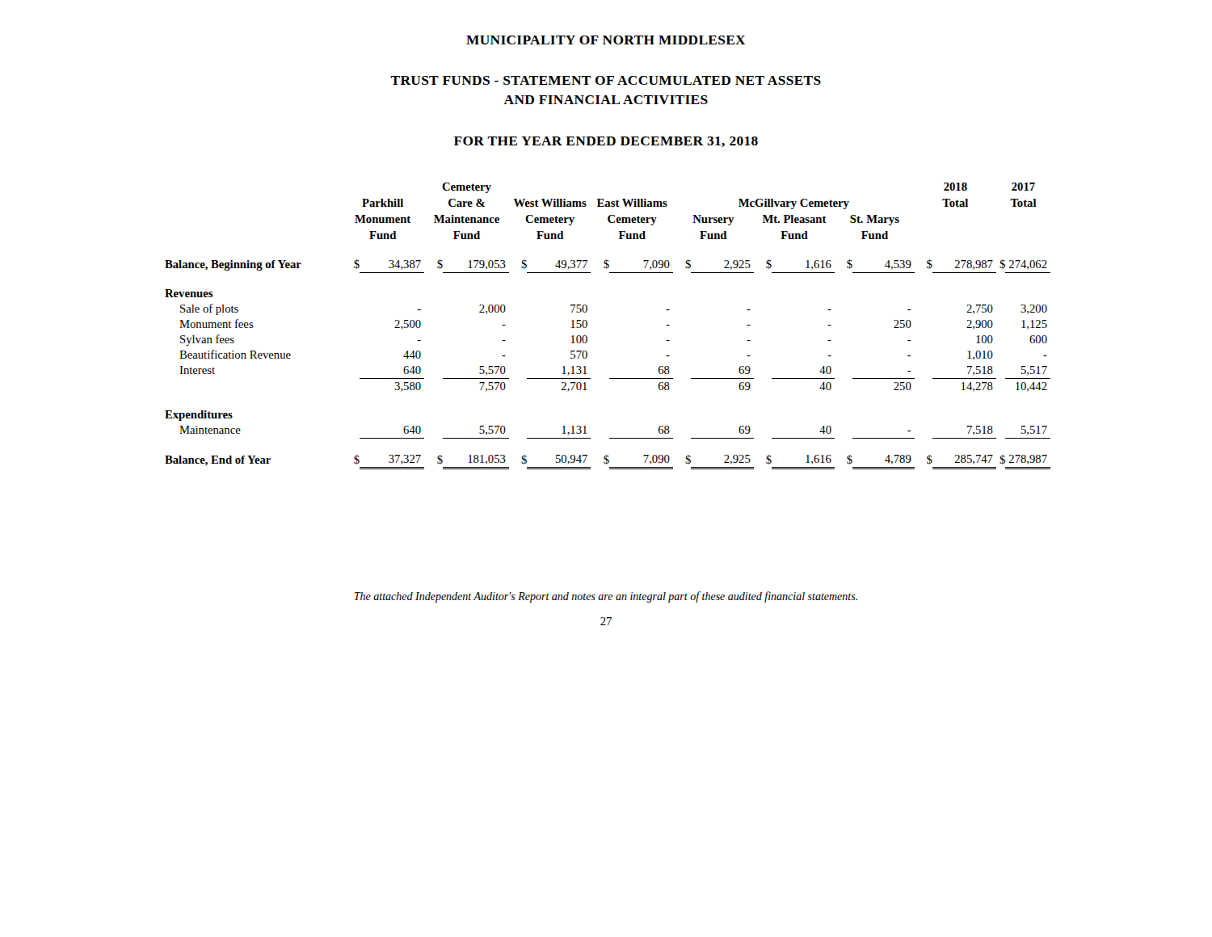MUNICIPALITY OF NORTH MIDDLESEX
TRUST FUNDS - STATEMENT OF ACCUMULATED NET ASSETS
AND FINANCIAL ACTIVITIES
FOR THE YEAR ENDED DECEMBER 31, 2018
| | | Cemetery | | | | 2018 | 2017 |
| --- | --- | --- | --- | --- | --- | --- | --- |
| | Parkhill | Care & | West Williams | East Williams | McGillvary Cemetery | Total | Total |
| | Monument | Maintenance | Cemetery | Cemetery | Nursery | Mt. Pleasant | St. Marys | | |
| | Fund | Fund | Fund | Fund | Fund | Fund | Fund | | |
| Balance, Beginning of Year | $ | 34,387 | $ | 179,053 | $ | 49,377 | $ | 7,090 | $ | 2,925 | $ | 1,616 | $ | 4,539 | $ | 278,987 | $ | 274,062 |
| Revenues | |
| Sale of plots | | - | | 2,000 | | 750 | | - | | - | | - | | - | | 2,750 | | 3,200 |
| Monument fees | | 2,500 | | - | | 150 | | - | | - | | - | | 250 | | 2,900 | | 1,125 |
| Sylvan fees | | - | | - | | 100 | | - | | - | | - | | - | | 100 | | 600 |
| Beautification Revenue | | 440 | | - | | 570 | | - | | - | | - | | - | | 1,010 | | - |
| Interest | | 640 | | 5,570 | | 1,131 | | 68 | | 69 | | 40 | | - | | 7,518 | | 5,517 |
| | | 3,580 | | 7,570 | | 2,701 | | 68 | | 69 | | 40 | | 250 | | 14,278 | | 10,442 |
| Expenditures | |
| Maintenance | | 640 | | 5,570 | | 1,131 | | 68 | | 69 | | 40 | | - | | 7,518 | | 5,517 |
| Balance, End of Year | $ | 37,327 | $ | 181,053 | $ | 50,947 | $ | 7,090 | $ | 2,925 | $ | 1,616 | $ | 4,789 | $ | 285,747 | $ | 278,987 |
The attached Independent Auditor's Report and notes are an integral part of these audited financial statements.
27